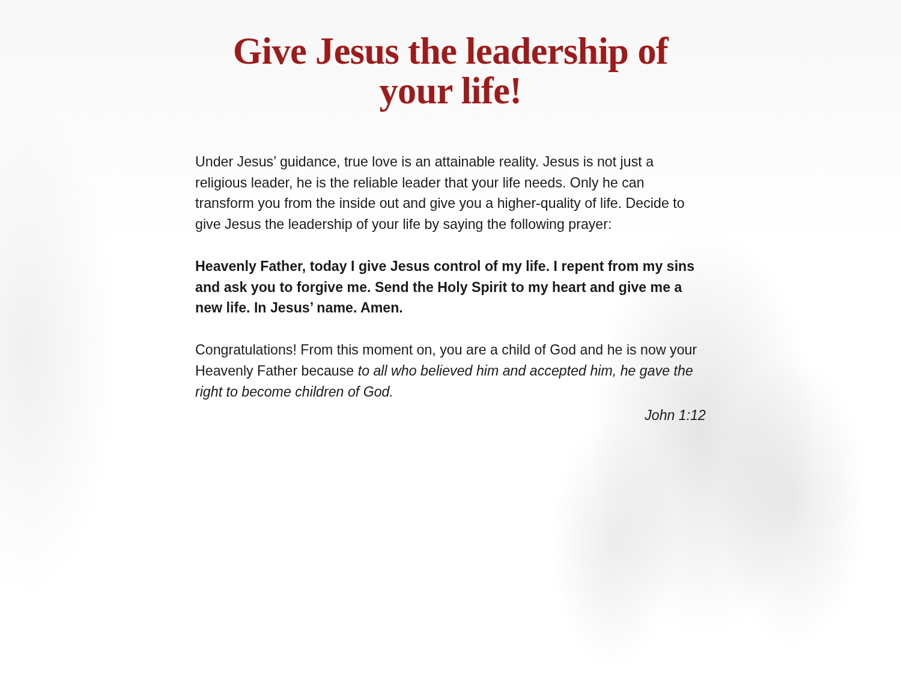Give Jesus the leadership of your life!
Under Jesus’ guidance, true love is an attainable reality. Jesus is not just a religious leader, he is the reliable leader that your life needs. Only he can transform you from the inside out and give you a higher-quality of life. Decide to give Jesus the leadership of your life by saying the following prayer:
Heavenly Father, today I give Jesus control of my life. I repent from my sins and ask you to forgive me. Send the Holy Spirit to my heart and give me a new life. In Jesus’ name. Amen.
Congratulations! From this moment on, you are a child of God and he is now your Heavenly Father because to all who believed him and accepted him, he gave the right to become children of God.
John 1:12